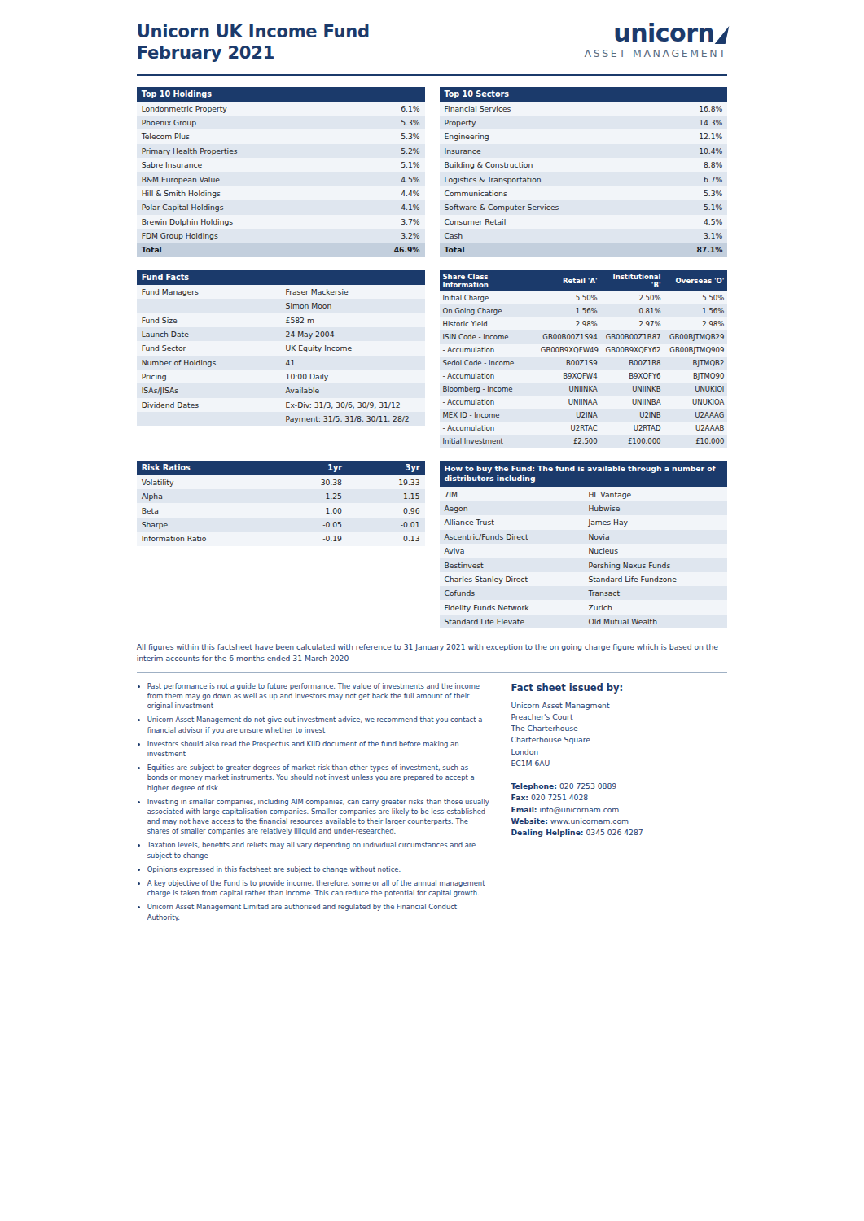Unicorn UK Income Fund
February 2021
unicorn
ASSET MANAGEMENT
| Top 10 Holdings | |
| --- | --- |
| Londonmetric Property | 6.1% |
| Phoenix Group | 5.3% |
| Telecom Plus | 5.3% |
| Primary Health Properties | 5.2% |
| Sabre Insurance | 5.1% |
| B&M European Value | 4.5% |
| Hill & Smith Holdings | 4.4% |
| Polar Capital Holdings | 4.1% |
| Brewin Dolphin Holdings | 3.7% |
| FDM Group Holdings | 3.2% |
| Total | 46.9% |
| Top 10 Sectors | |
| --- | --- |
| Financial Services | 16.8% |
| Property | 14.3% |
| Engineering | 12.1% |
| Insurance | 10.4% |
| Building & Construction | 8.8% |
| Logistics & Transportation | 6.7% |
| Communications | 5.3% |
| Software & Computer Services | 5.1% |
| Consumer Retail | 4.5% |
| Cash | 3.1% |
| Total | 87.1% |
| Fund Facts |
| --- |
| Fund Managers | Fraser Mackersie |
| | Simon Moon |
| Fund Size | £582 m |
| Launch Date | 24 May 2004 |
| Fund Sector | UK Equity Income |
| Number of Holdings | 41 |
| Pricing | 10:00 Daily |
| ISAs/JISAs | Available |
| Dividend Dates | Ex-Div: 31/3, 30/6, 30/9, 31/12 |
| | Payment: 31/5, 31/8, 30/11, 28/2 |
| Share Class Information | Retail 'A' | Institutional 'B' | Overseas 'O' |
| --- | --- | --- | --- |
| Initial Charge | 5.50% | 2.50% | 5.50% |
| On Going Charge | 1.56% | 0.81% | 1.56% |
| Historic Yield | 2.98% | 2.97% | 2.98% |
| ISIN Code - Income | GB00B00Z1S94 | GB00B00Z1R87 | GB00BJTMQB29 |
| - Accumulation | GB00B9XQFW49 | GB00B9XQFY62 | GB00BJTMQ909 |
| Sedol Code - Income | B00Z1S9 | B00Z1R8 | BJTMQB2 |
| - Accumulation | B9XQFW4 | B9XQFY6 | BJTMQ90 |
| Bloomberg - Income | UNIINKA | UNIINKB | UNUKIOI |
| - Accumulation | UNIINAA | UNIINBA | UNUKIOA |
| MEX ID - Income | U2INA | U2INB | U2AAAG |
| - Accumulation | U2RTAC | U2RTAD | U2AAAB |
| Initial Investment | £2,500 | £100,000 | £10,000 |
| Risk Ratios | 1yr | 3yr |
| --- | --- | --- |
| Volatility | 30.38 | 19.33 |
| Alpha | -1.25 | 1.15 |
| Beta | 1.00 | 0.96 |
| Sharpe | -0.05 | -0.01 |
| Information Ratio | -0.19 | 0.13 |
| How to buy the Fund: The fund is available through a number of distributors including |
| --- |
| 7IM | HL Vantage |
| Aegon | Hubwise |
| Alliance Trust | James Hay |
| Ascentric/Funds Direct | Novia |
| Aviva | Nucleus |
| Bestinvest | Pershing Nexus Funds |
| Charles Stanley Direct | Standard Life Fundzone |
| Cofunds | Transact |
| Fidelity Funds Network | Zurich |
| Standard Life Elevate | Old Mutual Wealth |
All figures within this factsheet have been calculated with reference to 31 January 2021 with exception to the on going charge figure which is based on the interim accounts for the 6 months ended 31 March 2020
Past performance is not a guide to future performance. The value of investments and the income from them may go down as well as up and investors may not get back the full amount of their original investment
Unicorn Asset Management do not give out investment advice, we recommend that you contact a financial advisor if you are unsure whether to invest
Investors should also read the Prospectus and KIID document of the fund before making an investment
Equities are subject to greater degrees of market risk than other types of investment, such as bonds or money market instruments. You should not invest unless you are prepared to accept a higher degree of risk
Investing in smaller companies, including AIM companies, can carry greater risks than those usually associated with large capitalisation companies. Smaller companies are likely to be less established and may not have access to the financial resources available to their larger counterparts. The shares of smaller companies are relatively illiquid and under-researched.
Taxation levels, benefits and reliefs may all vary depending on individual circumstances and are subject to change
Opinions expressed in this factsheet are subject to change without notice.
A key objective of the Fund is to provide income, therefore, some or all of the annual management charge is taken from capital rather than income. This can reduce the potential for capital growth.
Unicorn Asset Management Limited are authorised and regulated by the Financial Conduct Authority.
Fact sheet issued by:
Unicorn Asset Managment
Preacher's Court
The Charterhouse
Charterhouse Square
London
EC1M 6AU
Telephone: 020 7253 0889
Fax: 020 7251 4028
Email: info@unicornam.com
Website: www.unicornam.com
Dealing Helpline: 0345 026 4287